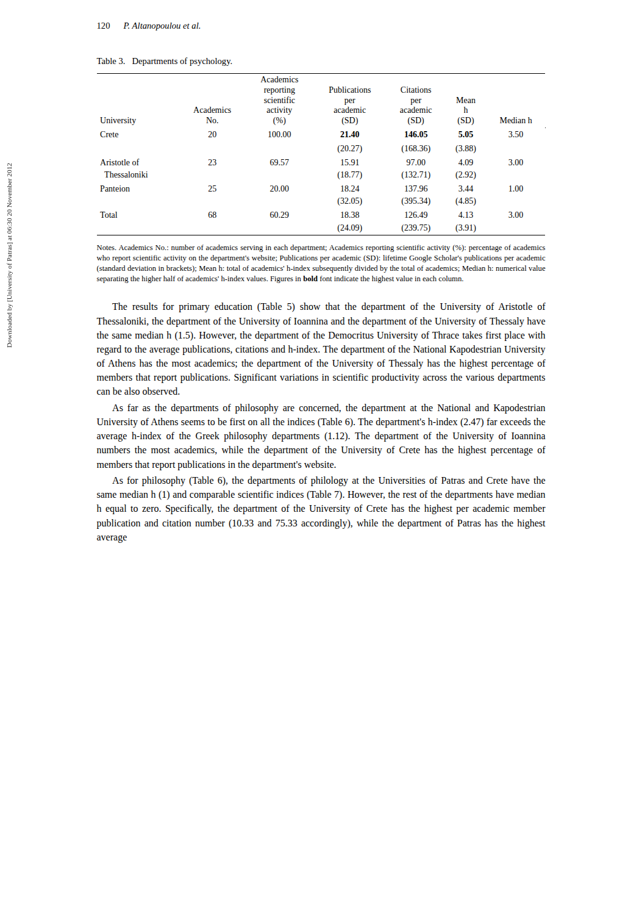Downloaded by [University of Patras] at 06:30 20 November 2012
120 P. Altanopoulou et al.
Table 3. Departments of psychology.
| University | Academics No. | Academics reporting scientific activity (%) | Publications per academic (SD) | Citations per academic (SD) | Mean h (SD) | Median h |
| --- | --- | --- | --- | --- | --- | --- |
| Crete | 20 | 100.00 | 21.40 | 146.05 | 5.05 | 3.50 |
| | | | (20.27) | (168.36) | (3.88) | |
| Aristotle of Thessaloniki | 23 | 69.57 | 15.91 (18.77) | 97.00 (132.71) | 4.09 (2.92) | 3.00 |
| Panteion | 25 | 20.00 | 18.24 (32.05) | 137.96 (395.34) | 3.44 (4.85) | 1.00 |
| Total | 68 | 60.29 | 18.38 (24.09) | 126.49 (239.75) | 4.13 (3.91) | 3.00 |
Notes. Academics No.: number of academics serving in each department; Academics reporting scientific activity (%): percentage of academics who report scientific activity on the department's website; Publications per academic (SD): lifetime Google Scholar's publications per academic (standard deviation in brackets); Mean h: total of academics' h-index subsequently divided by the total of academics; Median h: numerical value separating the higher half of academics' h-index values. Figures in bold font indicate the highest value in each column.
The results for primary education (Table 5) show that the department of the University of Aristotle of Thessaloniki, the department of the University of Ioannina and the department of the University of Thessaly have the same median h (1.5). However, the department of the Democritus University of Thrace takes first place with regard to the average publications, citations and h-index. The department of the National Kapodestrian University of Athens has the most academics; the department of the University of Thessaly has the highest percentage of members that report publications. Significant variations in scientific productivity across the various departments can be also observed.
As far as the departments of philosophy are concerned, the department at the National and Kapodestrian University of Athens seems to be first on all the indices (Table 6). The department's h-index (2.47) far exceeds the average h-index of the Greek philosophy departments (1.12). The department of the University of Ioannina numbers the most academics, while the department of the University of Crete has the highest percentage of members that report publications in the department's website.
As for philosophy (Table 6), the departments of philology at the Universities of Patras and Crete have the same median h (1) and comparable scientific indices (Table 7). However, the rest of the departments have median h equal to zero. Specifically, the department of the University of Crete has the highest per academic member publication and citation number (10.33 and 75.33 accordingly), while the department of Patras has the highest average